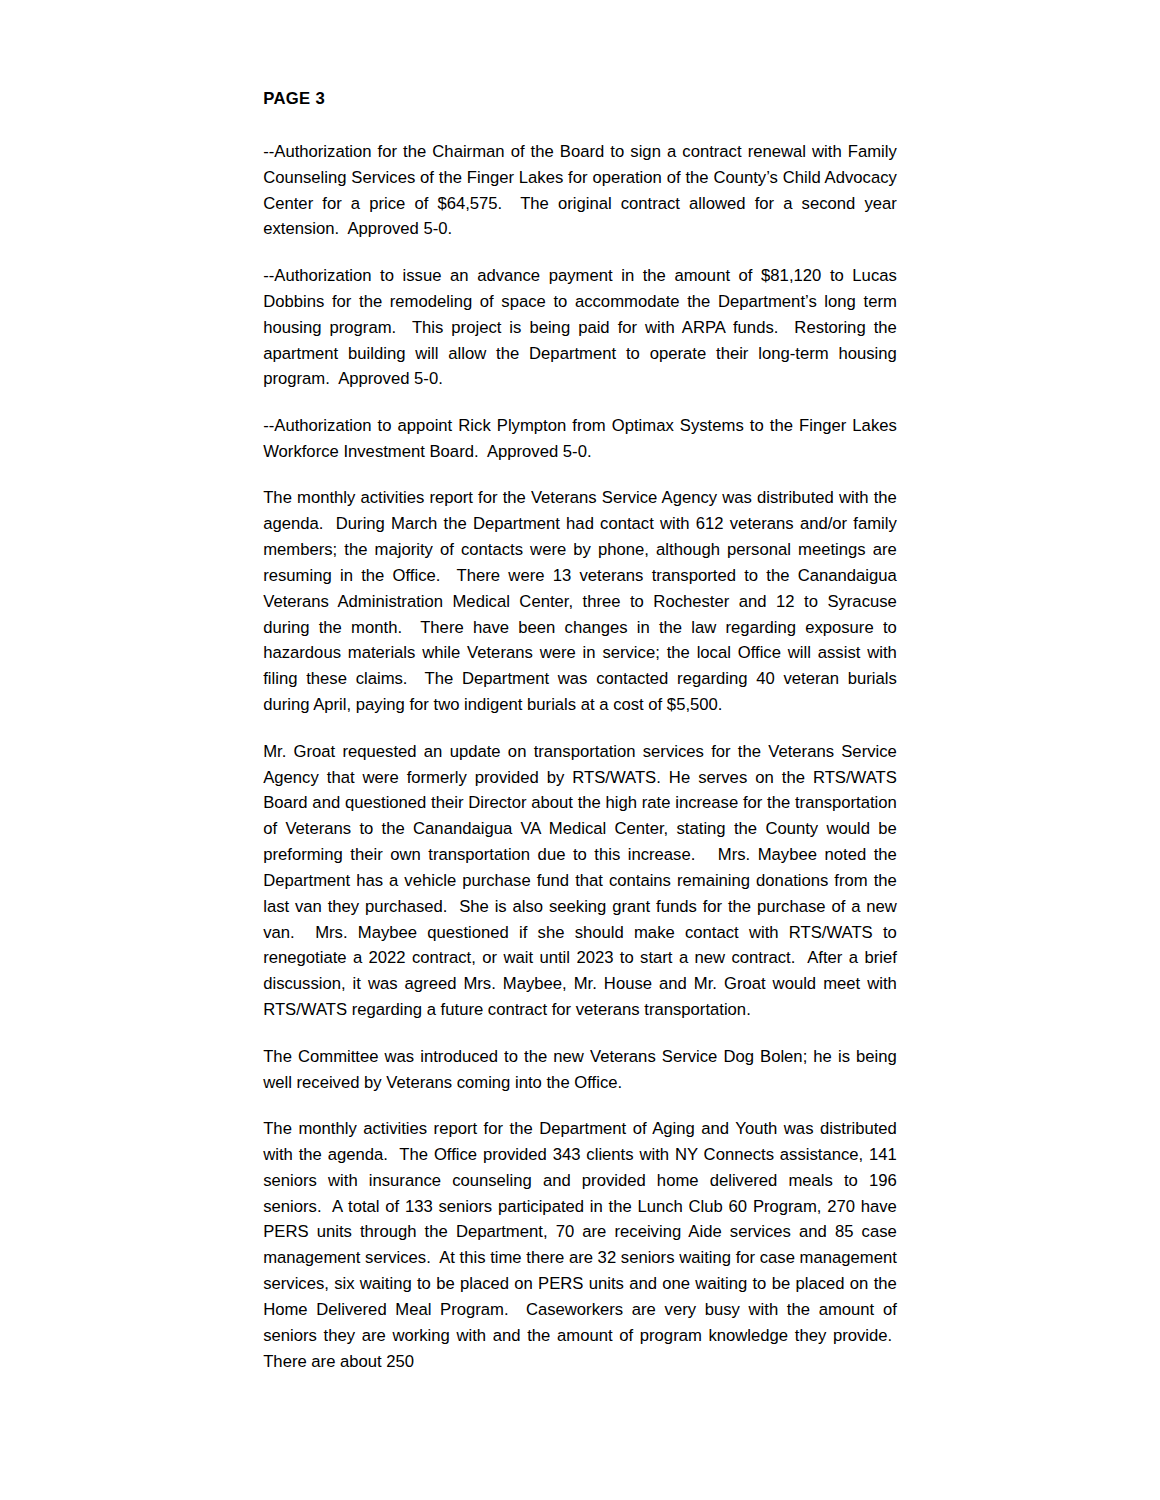PAGE 3
--Authorization for the Chairman of the Board to sign a contract renewal with Family Counseling Services of the Finger Lakes for operation of the County’s Child Advocacy Center for a price of $64,575. The original contract allowed for a second year extension. Approved 5-0.
--Authorization to issue an advance payment in the amount of $81,120 to Lucas Dobbins for the remodeling of space to accommodate the Department’s long term housing program. This project is being paid for with ARPA funds. Restoring the apartment building will allow the Department to operate their long-term housing program. Approved 5-0.
--Authorization to appoint Rick Plympton from Optimax Systems to the Finger Lakes Workforce Investment Board. Approved 5-0.
The monthly activities report for the Veterans Service Agency was distributed with the agenda. During March the Department had contact with 612 veterans and/or family members; the majority of contacts were by phone, although personal meetings are resuming in the Office. There were 13 veterans transported to the Canandaigua Veterans Administration Medical Center, three to Rochester and 12 to Syracuse during the month. There have been changes in the law regarding exposure to hazardous materials while Veterans were in service; the local Office will assist with filing these claims. The Department was contacted regarding 40 veteran burials during April, paying for two indigent burials at a cost of $5,500.
Mr. Groat requested an update on transportation services for the Veterans Service Agency that were formerly provided by RTS/WATS. He serves on the RTS/WATS Board and questioned their Director about the high rate increase for the transportation of Veterans to the Canandaigua VA Medical Center, stating the County would be preforming their own transportation due to this increase. Mrs. Maybee noted the Department has a vehicle purchase fund that contains remaining donations from the last van they purchased. She is also seeking grant funds for the purchase of a new van. Mrs. Maybee questioned if she should make contact with RTS/WATS to renegotiate a 2022 contract, or wait until 2023 to start a new contract. After a brief discussion, it was agreed Mrs. Maybee, Mr. House and Mr. Groat would meet with RTS/WATS regarding a future contract for veterans transportation.
The Committee was introduced to the new Veterans Service Dog Bolen; he is being well received by Veterans coming into the Office.
The monthly activities report for the Department of Aging and Youth was distributed with the agenda. The Office provided 343 clients with NY Connects assistance, 141 seniors with insurance counseling and provided home delivered meals to 196 seniors. A total of 133 seniors participated in the Lunch Club 60 Program, 270 have PERS units through the Department, 70 are receiving Aide services and 85 case management services. At this time there are 32 seniors waiting for case management services, six waiting to be placed on PERS units and one waiting to be placed on the Home Delivered Meal Program. Caseworkers are very busy with the amount of seniors they are working with and the amount of program knowledge they provide. There are about 250